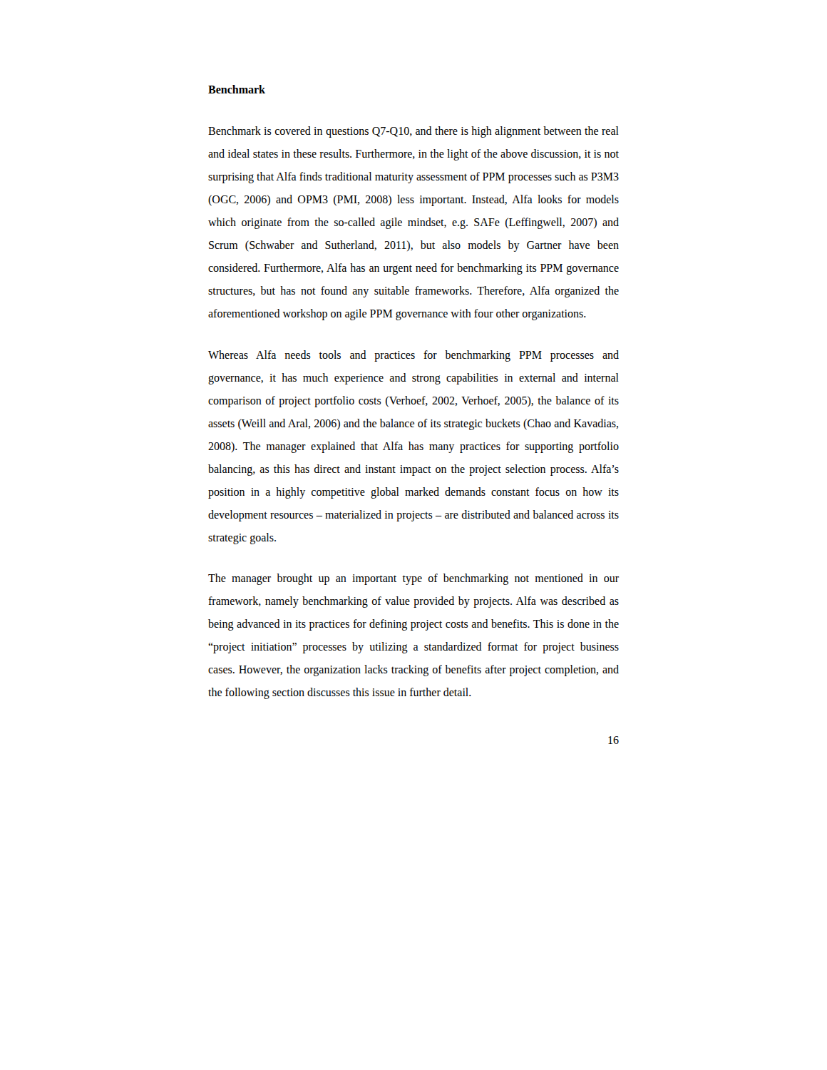Benchmark
Benchmark is covered in questions Q7-Q10, and there is high alignment between the real and ideal states in these results. Furthermore, in the light of the above discussion, it is not surprising that Alfa finds traditional maturity assessment of PPM processes such as P3M3 (OGC, 2006) and OPM3 (PMI, 2008) less important. Instead, Alfa looks for models which originate from the so-called agile mindset, e.g. SAFe (Leffingwell, 2007) and Scrum (Schwaber and Sutherland, 2011), but also models by Gartner have been considered. Furthermore, Alfa has an urgent need for benchmarking its PPM governance structures, but has not found any suitable frameworks. Therefore, Alfa organized the aforementioned workshop on agile PPM governance with four other organizations.
Whereas Alfa needs tools and practices for benchmarking PPM processes and governance, it has much experience and strong capabilities in external and internal comparison of project portfolio costs (Verhoef, 2002, Verhoef, 2005), the balance of its assets (Weill and Aral, 2006) and the balance of its strategic buckets (Chao and Kavadias, 2008). The manager explained that Alfa has many practices for supporting portfolio balancing, as this has direct and instant impact on the project selection process. Alfa’s position in a highly competitive global marked demands constant focus on how its development resources – materialized in projects – are distributed and balanced across its strategic goals.
The manager brought up an important type of benchmarking not mentioned in our framework, namely benchmarking of value provided by projects. Alfa was described as being advanced in its practices for defining project costs and benefits. This is done in the “project initiation” processes by utilizing a standardized format for project business cases. However, the organization lacks tracking of benefits after project completion, and the following section discusses this issue in further detail.
16